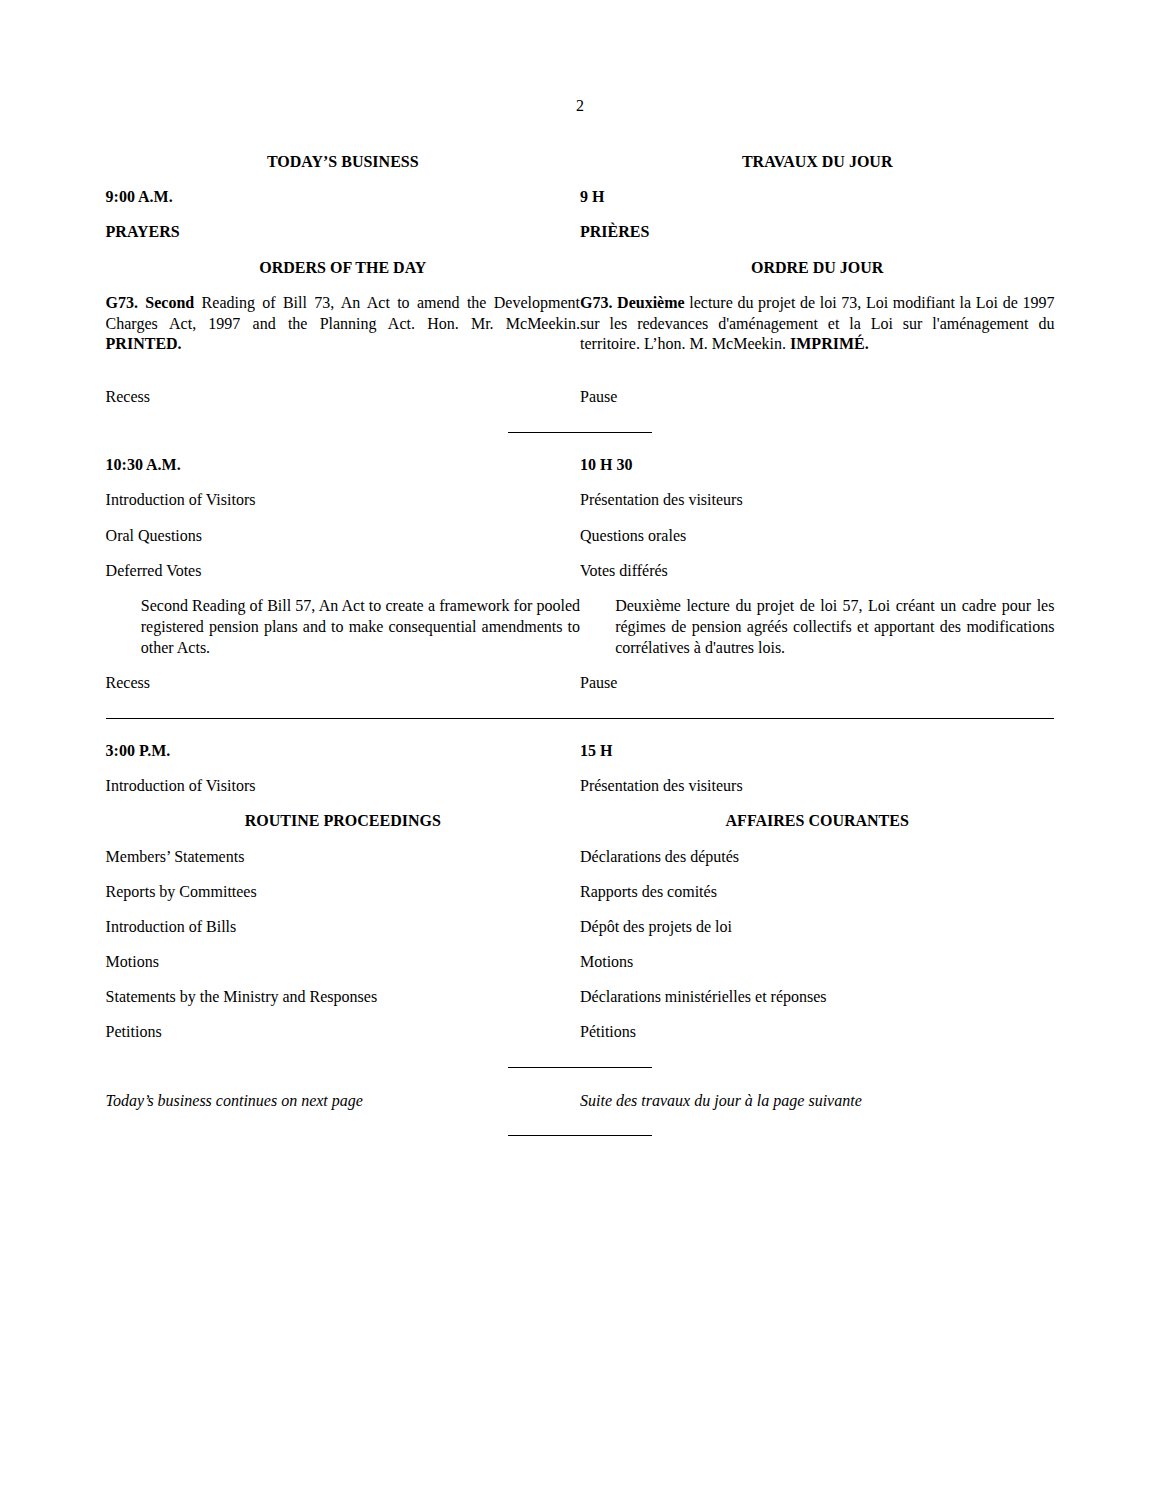2
| TODAY’S BUSINESS 9:00 A.M. PRAYERS ORDERS OF THE DAY G73. Second Reading of Bill 73, An Act to amend the Development Charges Act, 1997 and the Planning Act. Hon. Mr. McMeekin. PRINTED. Recess | TRAVAUX DU JOUR 9 H PRIÈRES ORDRE DU JOUR G73. Deuxième lecture du projet de loi 73, Loi modifiant la Loi de 1997 sur les redevances d'aménagement et la Loi sur l'aménagement du territoire. L’hon. M. McMeekin. IMPRIMÉ. Pause |
| 10:30 A.M. Introduction of Visitors Oral Questions Deferred Votes Second Reading of Bill 57, An Act to create a framework for pooled registered pension plans and to make consequential amendments to other Acts. Recess | 10 H 30 Présentation des visiteurs Questions orales Votes différés Deuxième lecture du projet de loi 57, Loi créant un cadre pour les régimes de pension agréés collectifs et apportant des modifications corrélatives à d'autres lois. Pause |
| 3:00 P.M. Introduction of Visitors ROUTINE PROCEEDINGS Members’ Statements Reports by Committees Introduction of Bills Motions Statements by the Ministry and Responses Petitions | 15 H Présentation des visiteurs AFFAIRES COURANTES Déclarations des députés Rapports des comités Dépôt des projets de loi Motions Déclarations ministérielles et réponses Pétitions |
| Today’s business continues on next page | Suite des travaux du jour à la page suivante |